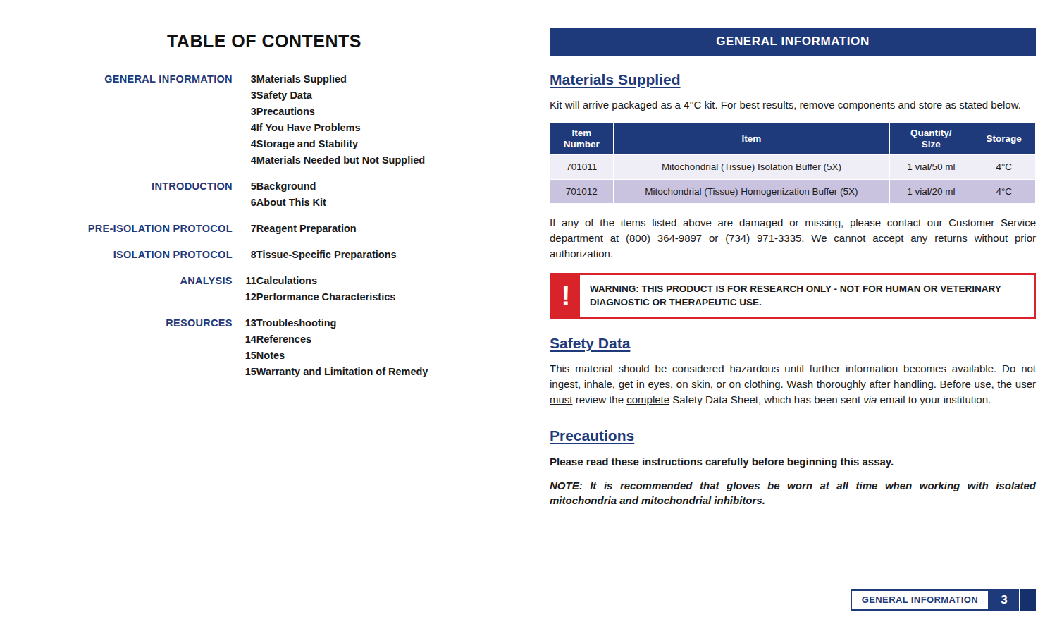TABLE OF CONTENTS
| GENERAL INFORMATION | 3 | Materials Supplied |
| 3 | Safety Data |
| 3 | Precautions |
| 4 | If You Have Problems |
| 4 | Storage and Stability |
| 4 | Materials Needed but Not Supplied |
| INTRODUCTION | 5 | Background |
| 6 | About This Kit |
| PRE-ISOLATION PROTOCOL | 7 | Reagent Preparation |
| ISOLATION PROTOCOL | 8 | Tissue-Specific Preparations |
| ANALYSIS | 11 | Calculations |
| 12 | Performance Characteristics |
| RESOURCES | 13 | Troubleshooting |
| 14 | References |
| 15 | Notes |
| 15 | Warranty and Limitation of Remedy |
GENERAL INFORMATION
Materials Supplied
Kit will arrive packaged as a 4°C kit. For best results, remove components and store as stated below.
| Item Number | Item | Quantity/ Size | Storage |
| --- | --- | --- | --- |
| 701011 | Mitochondrial (Tissue) Isolation Buffer (5X) | 1 vial/50 ml | 4°C |
| 701012 | Mitochondrial (Tissue) Homogenization Buffer (5X) | 1 vial/20 ml | 4°C |
If any of the items listed above are damaged or missing, please contact our Customer Service department at (800) 364-9897 or (734) 971-3335. We cannot accept any returns without prior authorization.
!
WARNING: THIS PRODUCT IS FOR RESEARCH ONLY - NOT FOR HUMAN OR VETERINARY DIAGNOSTIC OR THERAPEUTIC USE.
Safety Data
This material should be considered hazardous until further information becomes available. Do not ingest, inhale, get in eyes, on skin, or on clothing. Wash thoroughly after handling. Before use, the user must review the complete Safety Data Sheet, which has been sent via email to your institution.
Precautions
Please read these instructions carefully before beginning this assay.
NOTE: It is recommended that gloves be worn at all time when working with isolated mitochondria and mitochondrial inhibitors.
GENERAL INFORMATION
3